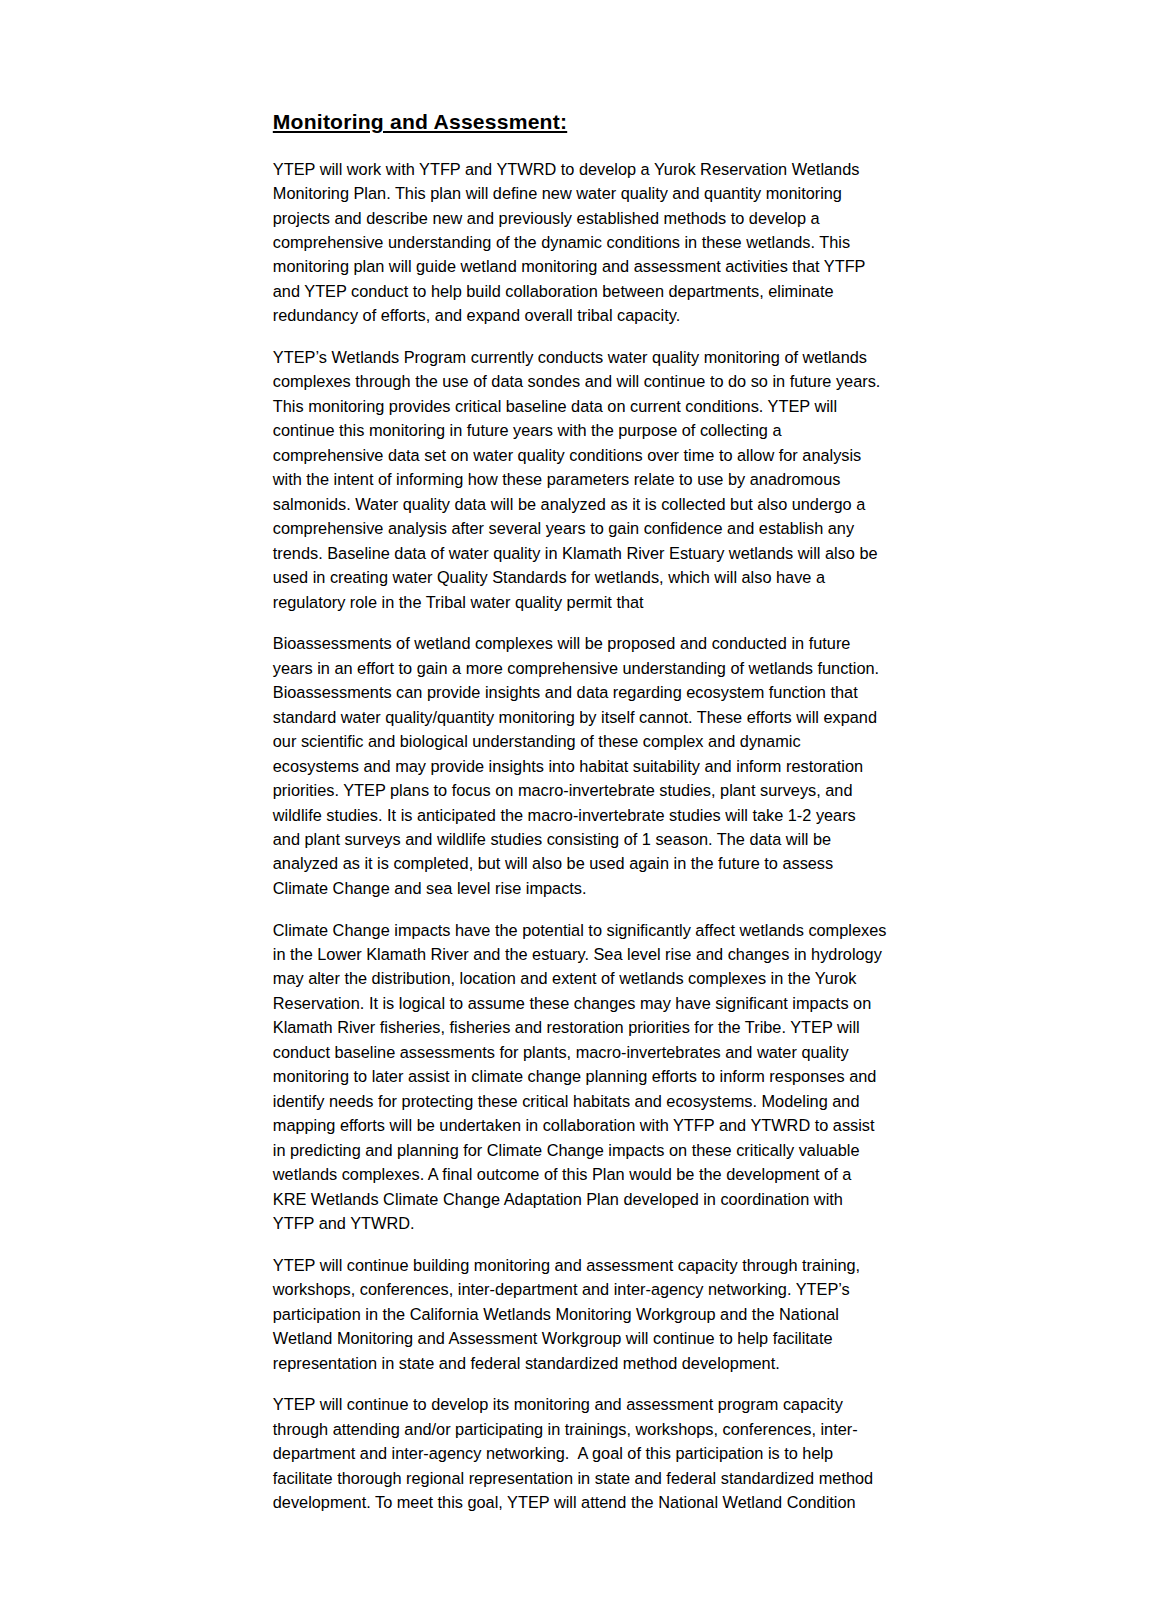Monitoring and Assessment:
YTEP will work with YTFP and YTWRD to develop a Yurok Reservation Wetlands Monitoring Plan. This plan will define new water quality and quantity monitoring projects and describe new and previously established methods to develop a comprehensive understanding of the dynamic conditions in these wetlands. This monitoring plan will guide wetland monitoring and assessment activities that YTFP and YTEP conduct to help build collaboration between departments, eliminate redundancy of efforts, and expand overall tribal capacity.
YTEP’s Wetlands Program currently conducts water quality monitoring of wetlands complexes through the use of data sondes and will continue to do so in future years. This monitoring provides critical baseline data on current conditions. YTEP will continue this monitoring in future years with the purpose of collecting a comprehensive data set on water quality conditions over time to allow for analysis with the intent of informing how these parameters relate to use by anadromous salmonids. Water quality data will be analyzed as it is collected but also undergo a comprehensive analysis after several years to gain confidence and establish any trends. Baseline data of water quality in Klamath River Estuary wetlands will also be used in creating water Quality Standards for wetlands, which will also have a regulatory role in the Tribal water quality permit that
Bioassessments of wetland complexes will be proposed and conducted in future years in an effort to gain a more comprehensive understanding of wetlands function. Bioassessments can provide insights and data regarding ecosystem function that standard water quality/quantity monitoring by itself cannot. These efforts will expand our scientific and biological understanding of these complex and dynamic ecosystems and may provide insights into habitat suitability and inform restoration priorities. YTEP plans to focus on macro-invertebrate studies, plant surveys, and wildlife studies. It is anticipated the macro-invertebrate studies will take 1-2 years and plant surveys and wildlife studies consisting of 1 season. The data will be analyzed as it is completed, but will also be used again in the future to assess Climate Change and sea level rise impacts.
Climate Change impacts have the potential to significantly affect wetlands complexes in the Lower Klamath River and the estuary. Sea level rise and changes in hydrology may alter the distribution, location and extent of wetlands complexes in the Yurok Reservation. It is logical to assume these changes may have significant impacts on Klamath River fisheries, fisheries and restoration priorities for the Tribe. YTEP will conduct baseline assessments for plants, macro-invertebrates and water quality monitoring to later assist in climate change planning efforts to inform responses and identify needs for protecting these critical habitats and ecosystems. Modeling and mapping efforts will be undertaken in collaboration with YTFP and YTWRD to assist in predicting and planning for Climate Change impacts on these critically valuable wetlands complexes. A final outcome of this Plan would be the development of a KRE Wetlands Climate Change Adaptation Plan developed in coordination with YTFP and YTWRD.
YTEP will continue building monitoring and assessment capacity through training, workshops, conferences, inter-department and inter-agency networking. YTEP’s participation in the California Wetlands Monitoring Workgroup and the National Wetland Monitoring and Assessment Workgroup will continue to help facilitate representation in state and federal standardized method development.
YTEP will continue to develop its monitoring and assessment program capacity through attending and/or participating in trainings, workshops, conferences, inter-department and inter-agency networking. A goal of this participation is to help facilitate thorough regional representation in state and federal standardized method development. To meet this goal, YTEP will attend the National Wetland Condition